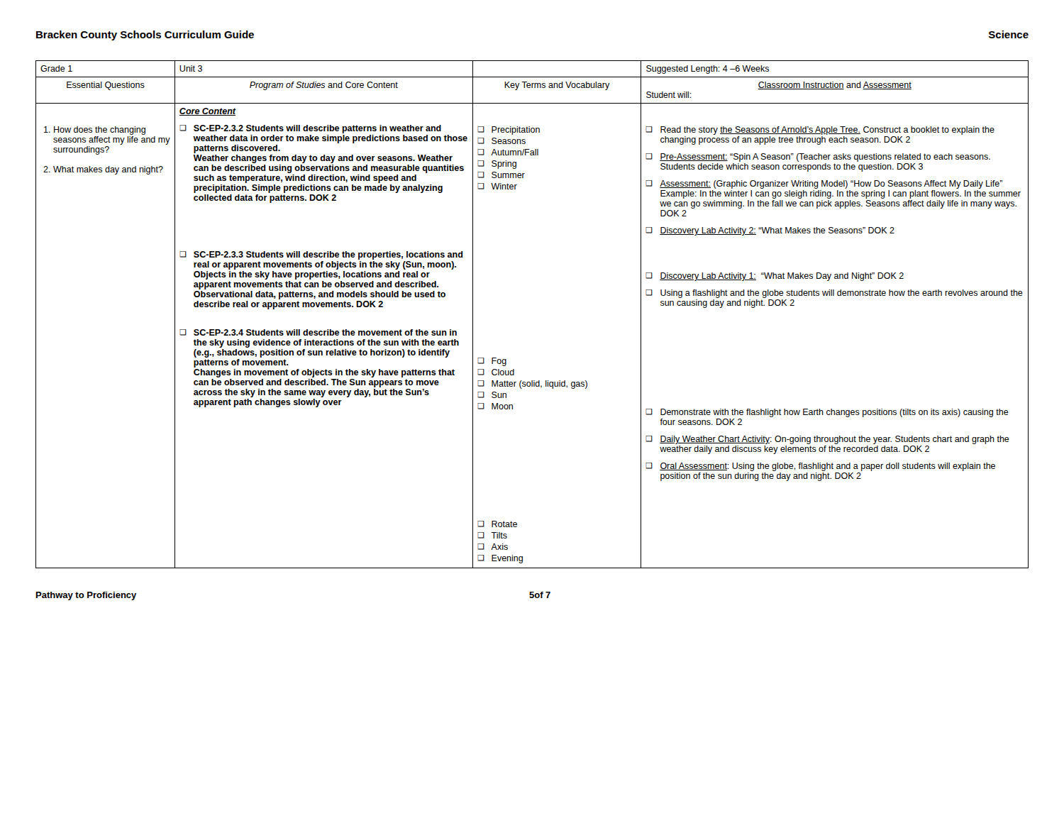Bracken County Schools Curriculum Guide Science
| Grade 1 | Unit 3 | | Suggested Length: 4 –6 Weeks |
| Essential Questions | Program of Studies and Core Content | Key Terms and Vocabulary | Classroom Instruction and Assessment Student will: |
| How does the changing seasons affect my life and my surroundings? What makes day and night? | Core Content SC-EP-2.3.2 Students will describe patterns in weather and weather data in order to make simple predictions based on those patterns discovered. Weather changes from day to day and over seasons. Weather can be described using observations and measurable quantities such as temperature, wind direction, wind speed and precipitation. Simple predictions can be made by analyzing collected data for patterns. DOK 2 SC-EP-2.3.3 Students will describe the properties, locations and real or apparent movements of objects in the sky (Sun, moon). Objects in the sky have properties, locations and real or apparent movements that can be observed and described. Observational data, patterns, and models should be used to describe real or apparent movements. DOK 2 SC-EP-2.3.4 Students will describe the movement of the sun in the sky using evidence of interactions of the sun with the earth (e.g., shadows, position of sun relative to horizon) to identify patterns of movement. Changes in movement of objects in the sky have patterns that can be observed and described. The Sun appears to move across the sky in the same way every day, but the Sun’s apparent path changes slowly over | Precipitation Seasons Autumn/Fall Spring Summer Winter Fog Cloud Matter (solid, liquid, gas) Sun Moon Rotate Tilts Axis Evening | Read the story the Seasons of Arnold’s Apple Tree. Construct a booklet to explain the changing process of an apple tree through each season. DOK 2 Pre-Assessment: “Spin A Season” (Teacher asks questions related to each seasons. Students decide which season corresponds to the question. DOK 3 Assessment: (Graphic Organizer Writing Model) “How Do Seasons Affect My Daily Life” Example: In the winter I can go sleigh riding. In the spring I can plant flowers. In the summer we can go swimming. In the fall we can pick apples. Seasons affect daily life in many ways. DOK 2 Discovery Lab Activity 2: “What Makes the Seasons” DOK 2 Discovery Lab Activity 1: “What Makes Day and Night” DOK 2 Using a flashlight and the globe students will demonstrate how the earth revolves around the sun causing day and night. DOK 2 Demonstrate with the flashlight how Earth changes positions (tilts on its axis) causing the four seasons. DOK 2 Daily Weather Chart Activity : On-going throughout the year. Students chart and graph the weather daily and discuss key elements of the recorded data. DOK 2 Oral Assessment : Using the globe, flashlight and a paper doll students will explain the position of the sun during the day and night. DOK 2 |
Pathway to Proficiency 5of 7